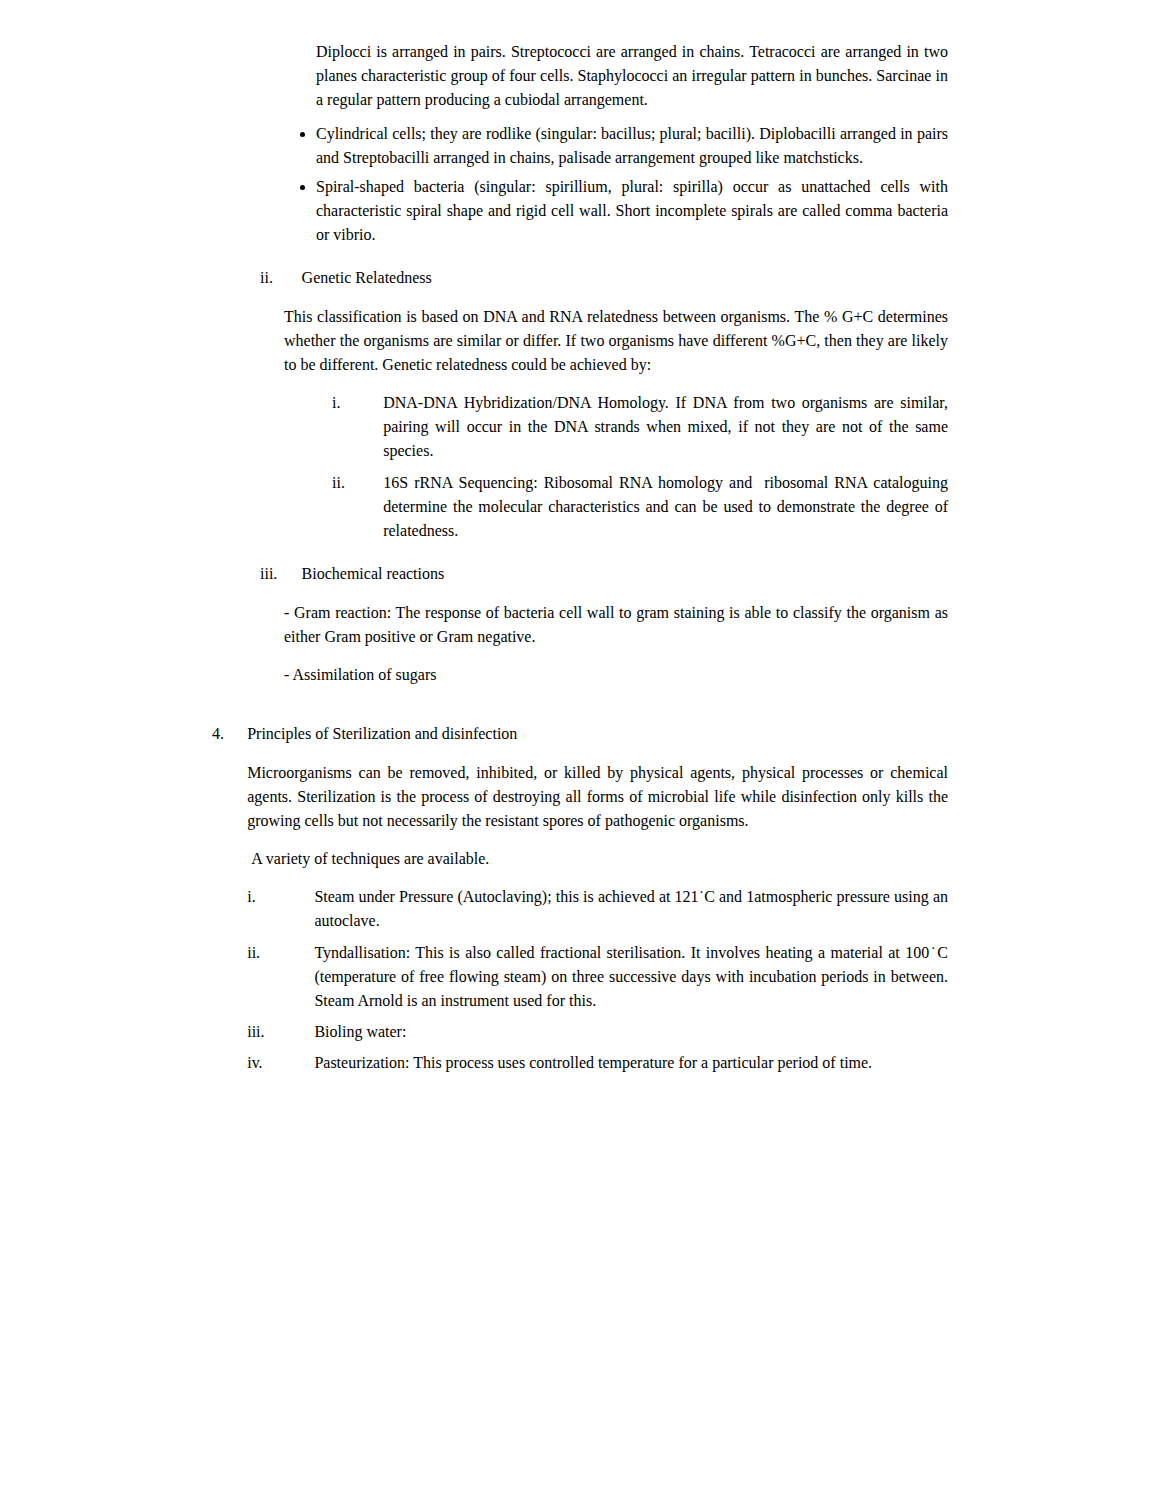Diplocci is arranged in pairs. Streptococci are arranged in chains. Tetracocci are arranged in two planes characteristic group of four cells. Staphylococci an irregular pattern in bunches. Sarcinae in a regular pattern producing a cubiodal arrangement.
Cylindrical cells; they are rodlike (singular: bacillus; plural; bacilli). Diplobacilli arranged in pairs and Streptobacilli arranged in chains, palisade arrangement grouped like matchsticks.
Spiral-shaped bacteria (singular: spirillium, plural: spirilla) occur as unattached cells with characteristic spiral shape and rigid cell wall. Short incomplete spirals are called comma bacteria or vibrio.
ii. Genetic Relatedness
This classification is based on DNA and RNA relatedness between organisms. The % G+C determines whether the organisms are similar or differ. If two organisms have different %G+C, then they are likely to be different. Genetic relatedness could be achieved by:
i. DNA-DNA Hybridization/DNA Homology. If DNA from two organisms are similar, pairing will occur in the DNA strands when mixed, if not they are not of the same species.
ii. 16S rRNA Sequencing: Ribosomal RNA homology and ribosomal RNA cataloguing determine the molecular characteristics and can be used to demonstrate the degree of relatedness.
iii. Biochemical reactions
- Gram reaction: The response of bacteria cell wall to gram staining is able to classify the organism as either Gram positive or Gram negative.
- Assimilation of sugars
4.
Principles of Sterilization and disinfection
Microorganisms can be removed, inhibited, or killed by physical agents, physical processes or chemical agents. Sterilization is the process of destroying all forms of microbial life while disinfection only kills the growing cells but not necessarily the resistant spores of pathogenic organisms.
A variety of techniques are available.
i. Steam under Pressure (Autoclaving); this is achieved at 121˙C and 1atmospheric pressure using an autoclave.
ii. Tyndallisation: This is also called fractional sterilisation. It involves heating a material at 100˙C (temperature of free flowing steam) on three successive days with incubation periods in between. Steam Arnold is an instrument used for this.
iii. Bioling water:
iv. Pasteurization: This process uses controlled temperature for a particular period of time.